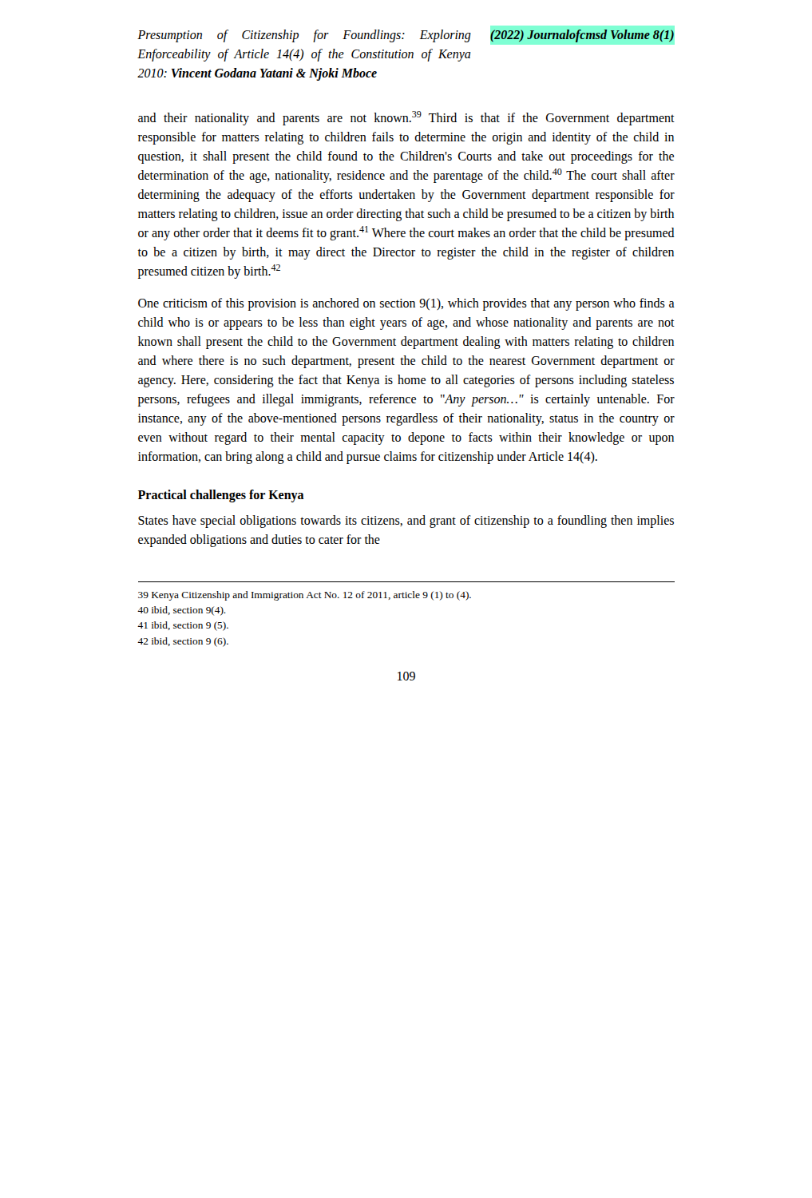Presumption of Citizenship for Foundlings: Exploring Enforceability of Article 14(4) of the Constitution of Kenya 2010: Vincent Godana Yatani & Njoki Mboce
(2022) Journalofcmsd Volume 8(1)
and their nationality and parents are not known.39 Third is that if the Government department responsible for matters relating to children fails to determine the origin and identity of the child in question, it shall present the child found to the Children's Courts and take out proceedings for the determination of the age, nationality, residence and the parentage of the child.40 The court shall after determining the adequacy of the efforts undertaken by the Government department responsible for matters relating to children, issue an order directing that such a child be presumed to be a citizen by birth or any other order that it deems fit to grant.41 Where the court makes an order that the child be presumed to be a citizen by birth, it may direct the Director to register the child in the register of children presumed citizen by birth.42
One criticism of this provision is anchored on section 9(1), which provides that any person who finds a child who is or appears to be less than eight years of age, and whose nationality and parents are not known shall present the child to the Government department dealing with matters relating to children and where there is no such department, present the child to the nearest Government department or agency. Here, considering the fact that Kenya is home to all categories of persons including stateless persons, refugees and illegal immigrants, reference to "Any person…" is certainly untenable. For instance, any of the above-mentioned persons regardless of their nationality, status in the country or even without regard to their mental capacity to depone to facts within their knowledge or upon information, can bring along a child and pursue claims for citizenship under Article 14(4).
Practical challenges for Kenya
States have special obligations towards its citizens, and grant of citizenship to a foundling then implies expanded obligations and duties to cater for the
Kenya Citizenship and Immigration Act No. 12 of 2011, article 9 (1) to (4).
ibid, section 9(4).
ibid, section 9 (5).
ibid, section 9 (6).
109